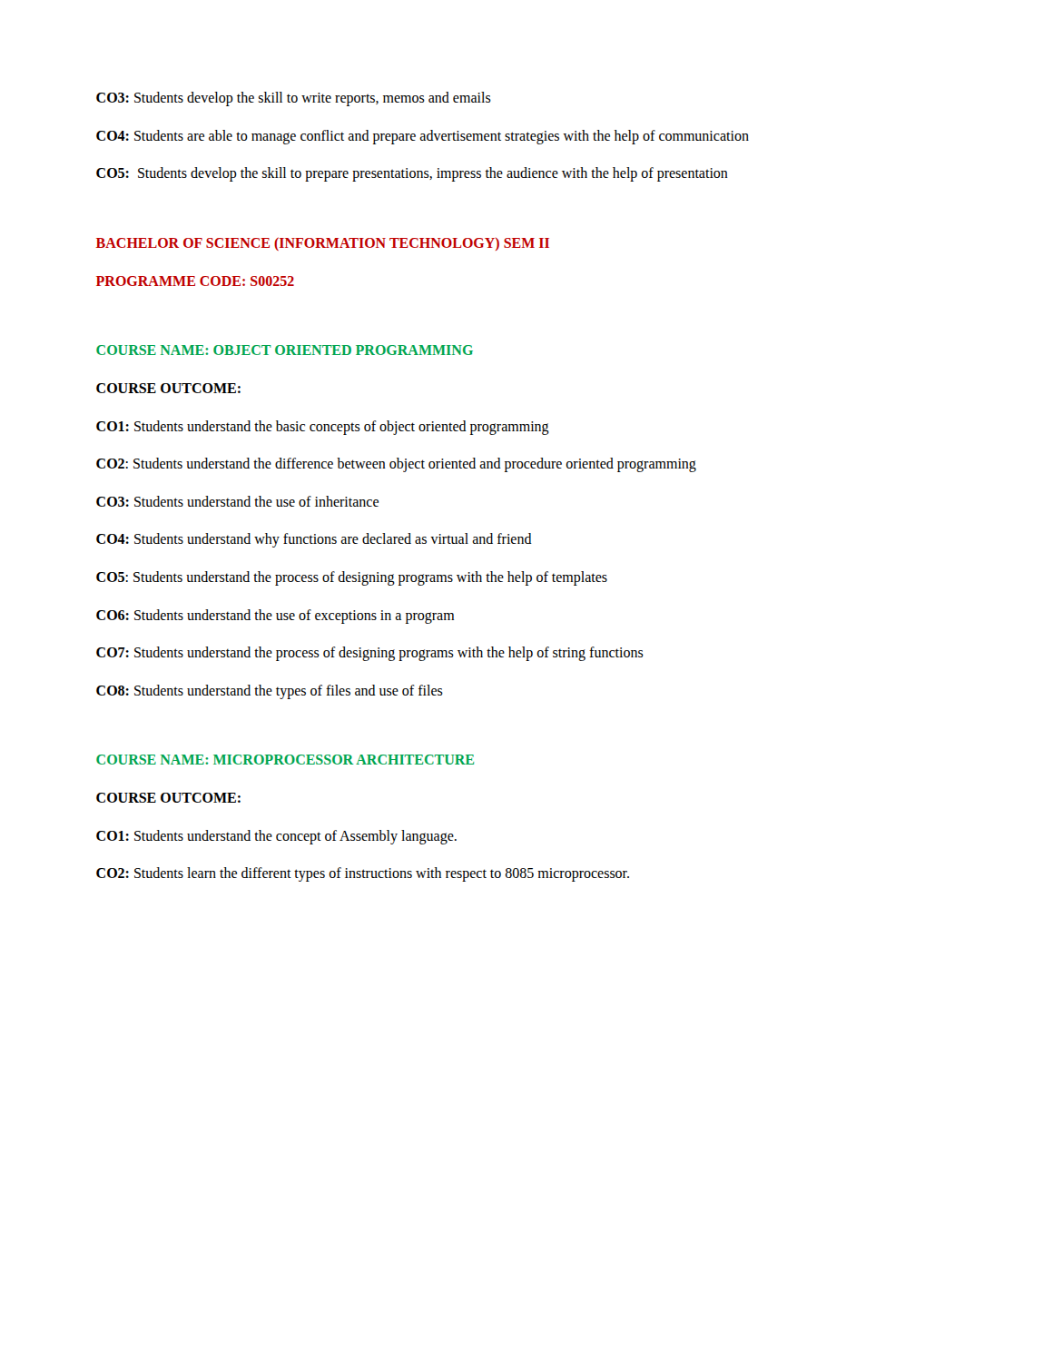CO3: Students develop the skill to write reports, memos and emails
CO4: Students are able to manage conflict and prepare advertisement strategies with the help of communication
CO5: Students develop the skill to prepare presentations, impress the audience with the help of presentation
BACHELOR OF SCIENCE (INFORMATION TECHNOLOGY) SEM II
PROGRAMME CODE: S00252
COURSE NAME: OBJECT ORIENTED PROGRAMMING
COURSE OUTCOME:
CO1: Students understand the basic concepts of object oriented programming
CO2: Students understand the difference between object oriented and procedure oriented programming
CO3: Students understand the use of inheritance
CO4: Students understand why functions are declared as virtual and friend
CO5: Students understand the process of designing programs with the help of templates
CO6: Students understand the use of exceptions in a program
CO7: Students understand the process of designing programs with the help of string functions
CO8: Students understand the types of files and use of files
COURSE NAME: MICROPROCESSOR ARCHITECTURE
COURSE OUTCOME:
CO1: Students understand the concept of Assembly language.
CO2: Students learn the different types of instructions with respect to 8085 microprocessor.